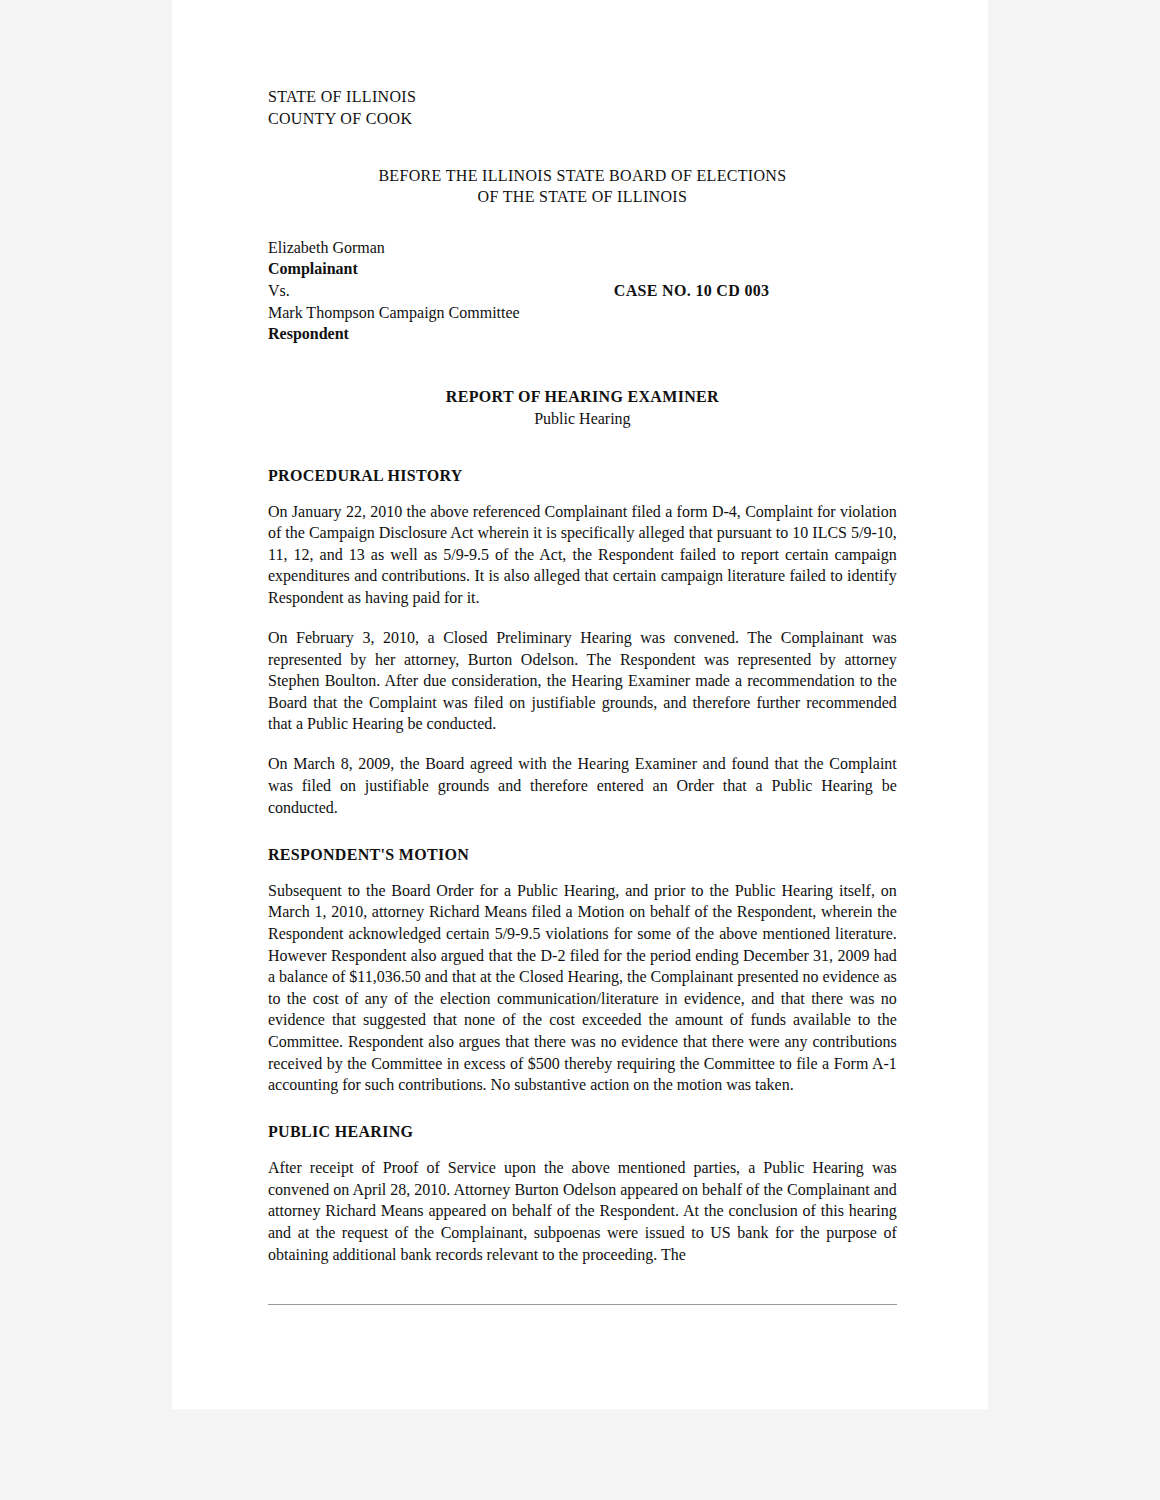STATE OF ILLINOIS
COUNTY OF COOK
BEFORE THE ILLINOIS STATE BOARD OF ELECTIONS
OF THE STATE OF ILLINOIS
| Elizabeth Gorman | |
| Complainant | |
| Vs. | CASE NO. 10 CD 003 |
| Mark Thompson Campaign Committee | |
| Respondent | |
REPORT OF HEARING EXAMINER
Public Hearing
PROCEDURAL HISTORY
On January 22, 2010 the above referenced Complainant filed a form D-4, Complaint for violation of the Campaign Disclosure Act wherein it is specifically alleged that pursuant to 10 ILCS 5/9-10, 11, 12, and 13 as well as 5/9-9.5 of the Act, the Respondent failed to report certain campaign expenditures and contributions. It is also alleged that certain campaign literature failed to identify Respondent as having paid for it.
On February 3, 2010, a Closed Preliminary Hearing was convened. The Complainant was represented by her attorney, Burton Odelson. The Respondent was represented by attorney Stephen Boulton. After due consideration, the Hearing Examiner made a recommendation to the Board that the Complaint was filed on justifiable grounds, and therefore further recommended that a Public Hearing be conducted.
On March 8, 2009, the Board agreed with the Hearing Examiner and found that the Complaint was filed on justifiable grounds and therefore entered an Order that a Public Hearing be conducted.
RESPONDENT'S MOTION
Subsequent to the Board Order for a Public Hearing, and prior to the Public Hearing itself, on March 1, 2010, attorney Richard Means filed a Motion on behalf of the Respondent, wherein the Respondent acknowledged certain 5/9-9.5 violations for some of the above mentioned literature. However Respondent also argued that the D-2 filed for the period ending December 31, 2009 had a balance of $11,036.50 and that at the Closed Hearing, the Complainant presented no evidence as to the cost of any of the election communication/literature in evidence, and that there was no evidence that suggested that none of the cost exceeded the amount of funds available to the Committee. Respondent also argues that there was no evidence that there were any contributions received by the Committee in excess of $500 thereby requiring the Committee to file a Form A-1 accounting for such contributions. No substantive action on the motion was taken.
PUBLIC HEARING
After receipt of Proof of Service upon the above mentioned parties, a Public Hearing was convened on April 28, 2010. Attorney Burton Odelson appeared on behalf of the Complainant and attorney Richard Means appeared on behalf of the Respondent. At the conclusion of this hearing and at the request of the Complainant, subpoenas were issued to US bank for the purpose of obtaining additional bank records relevant to the proceeding. The